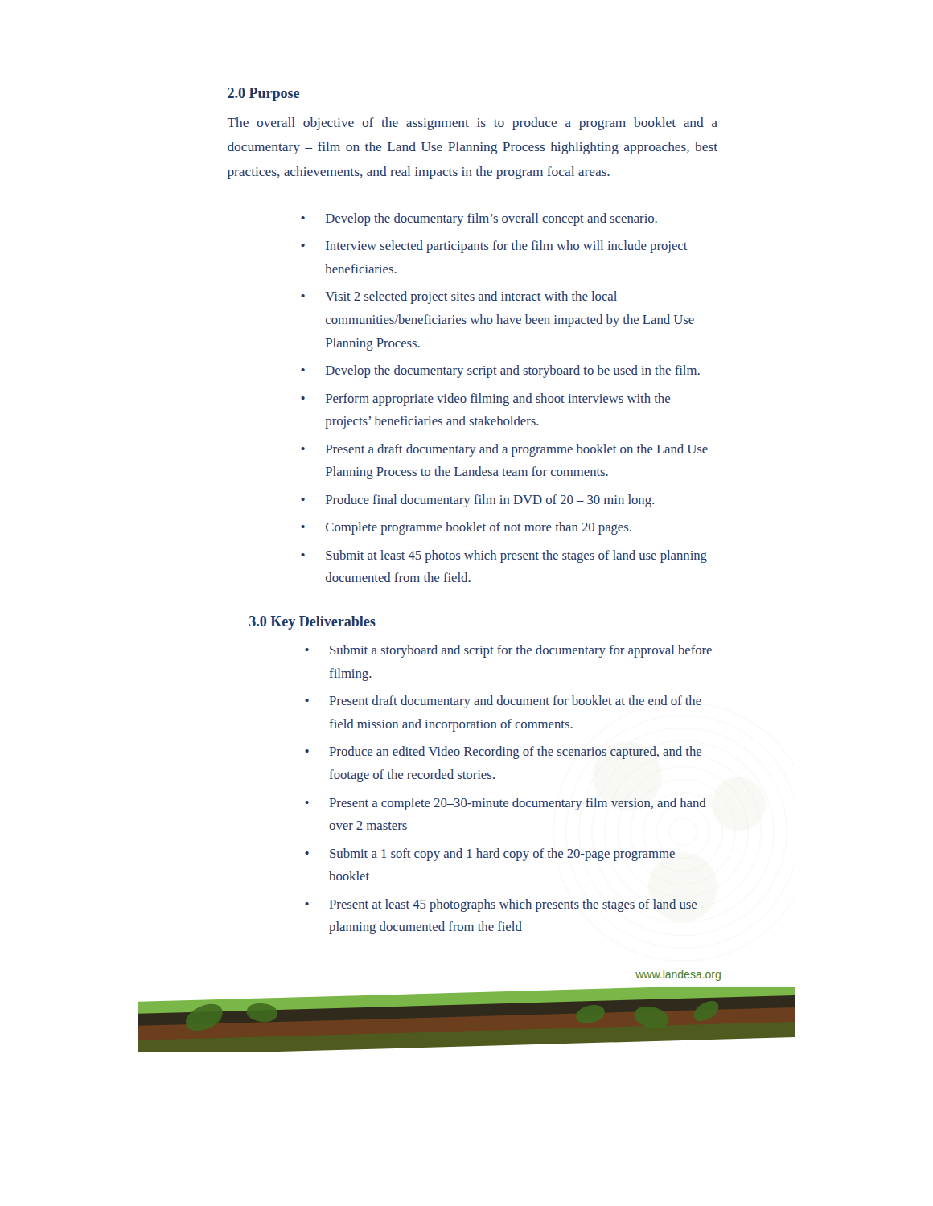2.0 Purpose
The overall objective of the assignment is to produce a program booklet and a documentary – film on the Land Use Planning Process highlighting approaches, best practices, achievements, and real impacts in the program focal areas.
Develop the documentary film’s overall concept and scenario.
Interview selected participants for the film who will include project beneficiaries.
Visit 2 selected project sites and interact with the local communities/beneficiaries who have been impacted by the Land Use Planning Process.
Develop the documentary script and storyboard to be used in the film.
Perform appropriate video filming and shoot interviews with the projects’ beneficiaries and stakeholders.
Present a draft documentary and a programme booklet on the Land Use Planning Process to the Landesa team for comments.
Produce final documentary film in DVD of 20 – 30 min long.
Complete programme booklet of not more than 20 pages.
Submit at least 45 photos which present the stages of land use planning documented from the field.
3.0 Key Deliverables
Submit a storyboard and script for the documentary for approval before filming.
Present draft documentary and document for booklet at the end of the field mission and incorporation of comments.
Produce an edited Video Recording of the scenarios captured, and the footage of the recorded stories.
Present a complete 20–30-minute documentary film version, and hand over 2 masters
Submit a 1 soft copy and 1 hard copy of the 20-page programme booklet
Present at least 45 photographs which presents the stages of land use planning documented from the field
www.landesa.org